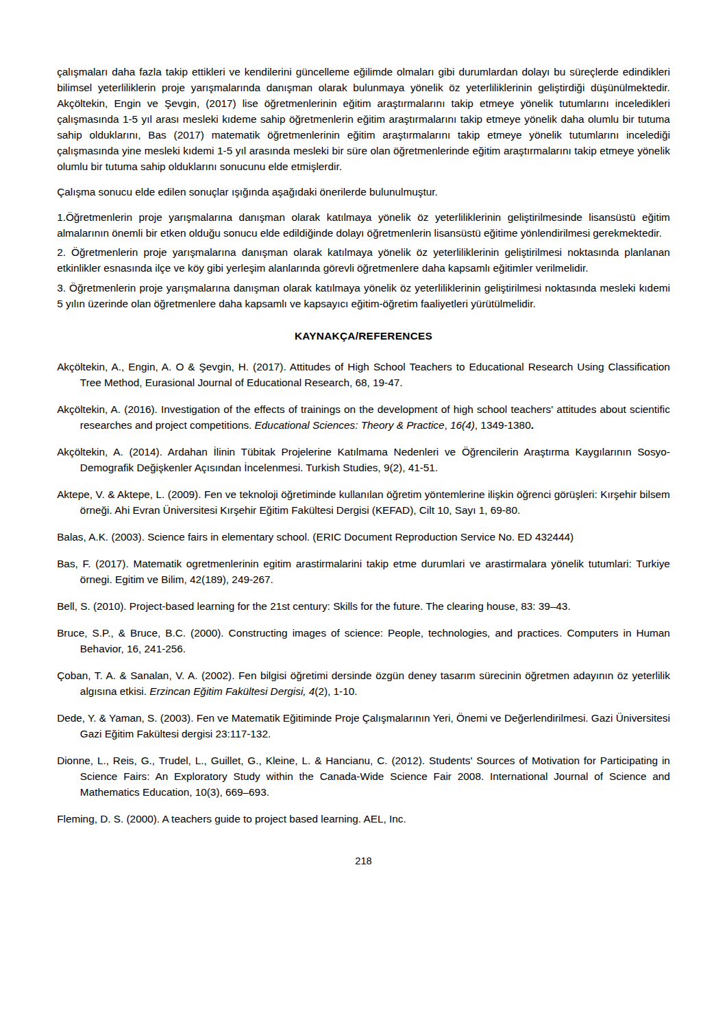çalışmaları daha fazla takip ettikleri ve kendilerini güncelleme eğilimde olmaları gibi durumlardan dolayı bu süreçlerde edindikleri bilimsel yeterliliklerin proje yarışmalarında danışman olarak bulunmaya yönelik öz yeterliliklerinin geliştirdiği düşünülmektedir. Akçöltekin, Engin ve Şevgin, (2017) lise öğretmenlerinin eğitim araştırmalarını takip etmeye yönelik tutumlarını inceledikleri çalışmasında 1-5 yıl arası mesleki kıdeme sahip öğretmenlerin eğitim araştırmalarını takip etmeye yönelik daha olumlu bir tutuma sahip olduklarını, Bas (2017) matematik öğretmenlerinin eğitim araştırmalarını takip etmeye yönelik tutumlarını incelediği çalışmasında yine mesleki kıdemi 1-5 yıl arasında mesleki bir süre olan öğretmenlerinde eğitim araştırmalarını takip etmeye yönelik olumlu bir tutuma sahip olduklarını sonucunu elde etmişlerdir.
Çalışma sonucu elde edilen sonuçlar ışığında aşağıdaki önerilerde bulunulmuştur.
1.Öğretmenlerin proje yarışmalarına danışman olarak katılmaya yönelik öz yeterliliklerinin geliştirilmesinde lisansüstü eğitim almalarının önemli bir etken olduğu sonucu elde edildiğinde dolayı öğretmenlerin lisansüstü eğitime yönlendirilmesi gerekmektedir.
2. Öğretmenlerin proje yarışmalarına danışman olarak katılmaya yönelik öz yeterliliklerinin geliştirilmesi noktasında planlanan etkinlikler esnasında ilçe ve köy gibi yerleşim alanlarında görevli öğretmenlere daha kapsamlı eğitimler verilmelidir.
3. Öğretmenlerin proje yarışmalarına danışman olarak katılmaya yönelik öz yeterliliklerinin geliştirilmesi noktasında mesleki kıdemi 5 yılın üzerinde olan öğretmenlere daha kapsamlı ve kapsayıcı eğitim-öğretim faaliyetleri yürütülmelidir.
KAYNAKÇA/REFERENCES
Akçöltekin, A., Engin, A. O & Şevgin, H. (2017). Attitudes of High School Teachers to Educational Research Using Classification Tree Method, Eurasional Journal of Educational Research, 68, 19-47.
Akçöltekin, A. (2016). Investigation of the effects of trainings on the development of high school teachers' attitudes about scientific researches and project competitions. Educational Sciences: Theory & Practice, 16(4), 1349-1380.
Akçöltekin, A. (2014). Ardahan İlinin Tübitak Projelerine Katılmama Nedenleri ve Öğrencilerin Araştırma Kaygılarının Sosyo-Demografik Değişkenler Açısından İncelenmesi. Turkish Studies, 9(2), 41-51.
Aktepe, V. & Aktepe, L. (2009). Fen ve teknoloji öğretiminde kullanılan öğretim yöntemlerine ilişkin öğrenci görüşleri: Kırşehir bilsem örneği. Ahi Evran Üniversitesi Kırşehir Eğitim Fakültesi Dergisi (KEFAD), Cilt 10, Sayı 1, 69-80.
Balas, A.K. (2003). Science fairs in elementary school. (ERIC Document Reproduction Service No. ED 432444)
Bas, F. (2017). Matematik ogretmenlerinin egitim arastirmalarini takip etme durumlari ve arastirmalara yönelik tutumlari: Turkiye örnegi. Egitim ve Bilim, 42(189), 249-267.
Bell, S. (2010). Project-based learning for the 21st century: Skills for the future. The clearing house, 83: 39–43.
Bruce, S.P., & Bruce, B.C. (2000). Constructing images of science: People, technologies, and practices. Computers in Human Behavior, 16, 241-256.
Çoban, T. A. & Sanalan, V. A. (2002). Fen bilgisi öğretimi dersinde özgün deney tasarım sürecinin öğretmen adayının öz yeterlilik algısına etkisi. Erzincan Eğitim Fakültesi Dergisi, 4(2), 1-10.
Dede, Y. & Yaman, S. (2003). Fen ve Matematik Eğitiminde Proje Çalışmalarının Yeri, Önemi ve Değerlendirilmesi. Gazi Üniversitesi Gazi Eğitim Fakültesi dergisi 23:117-132.
Dionne, L., Reis, G., Trudel, L., Guillet, G., Kleine, L. & Hancianu, C. (2012). Students' Sources of Motivation for Participating in Science Fairs: An Exploratory Study within the Canada-Wide Science Fair 2008. International Journal of Science and Mathematics Education, 10(3), 669–693.
Fleming, D. S. (2000). A teachers guide to project based learning. AEL, Inc.
218